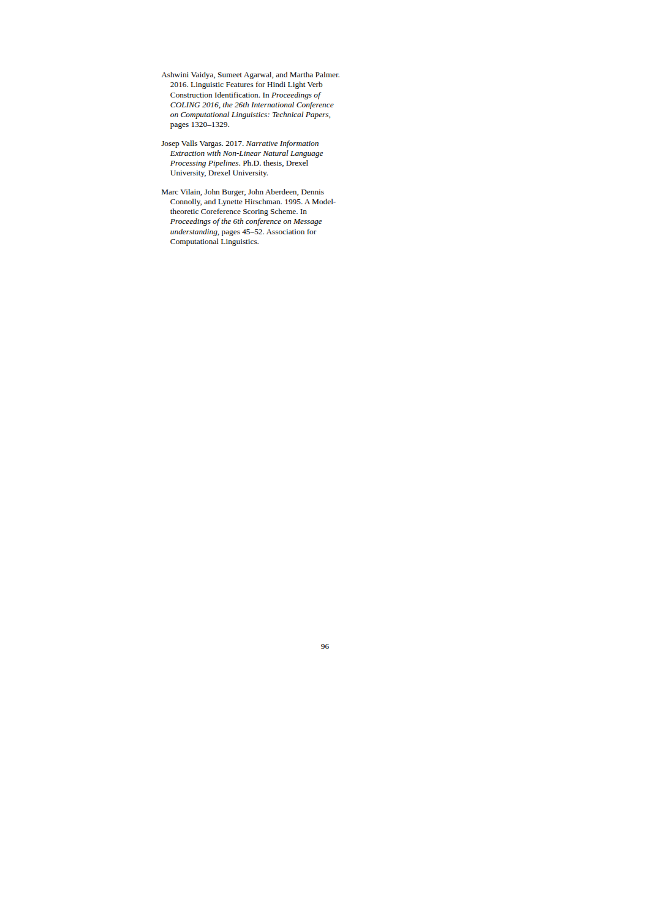Ashwini Vaidya, Sumeet Agarwal, and Martha Palmer. 2016. Linguistic Features for Hindi Light Verb Construction Identification. In Proceedings of COLING 2016, the 26th International Conference on Computational Linguistics: Technical Papers, pages 1320–1329.
Josep Valls Vargas. 2017. Narrative Information Extraction with Non-Linear Natural Language Processing Pipelines. Ph.D. thesis, Drexel University, Drexel University.
Marc Vilain, John Burger, John Aberdeen, Dennis Connolly, and Lynette Hirschman. 1995. A Model-theoretic Coreference Scoring Scheme. In Proceedings of the 6th conference on Message understanding, pages 45–52. Association for Computational Linguistics.
96